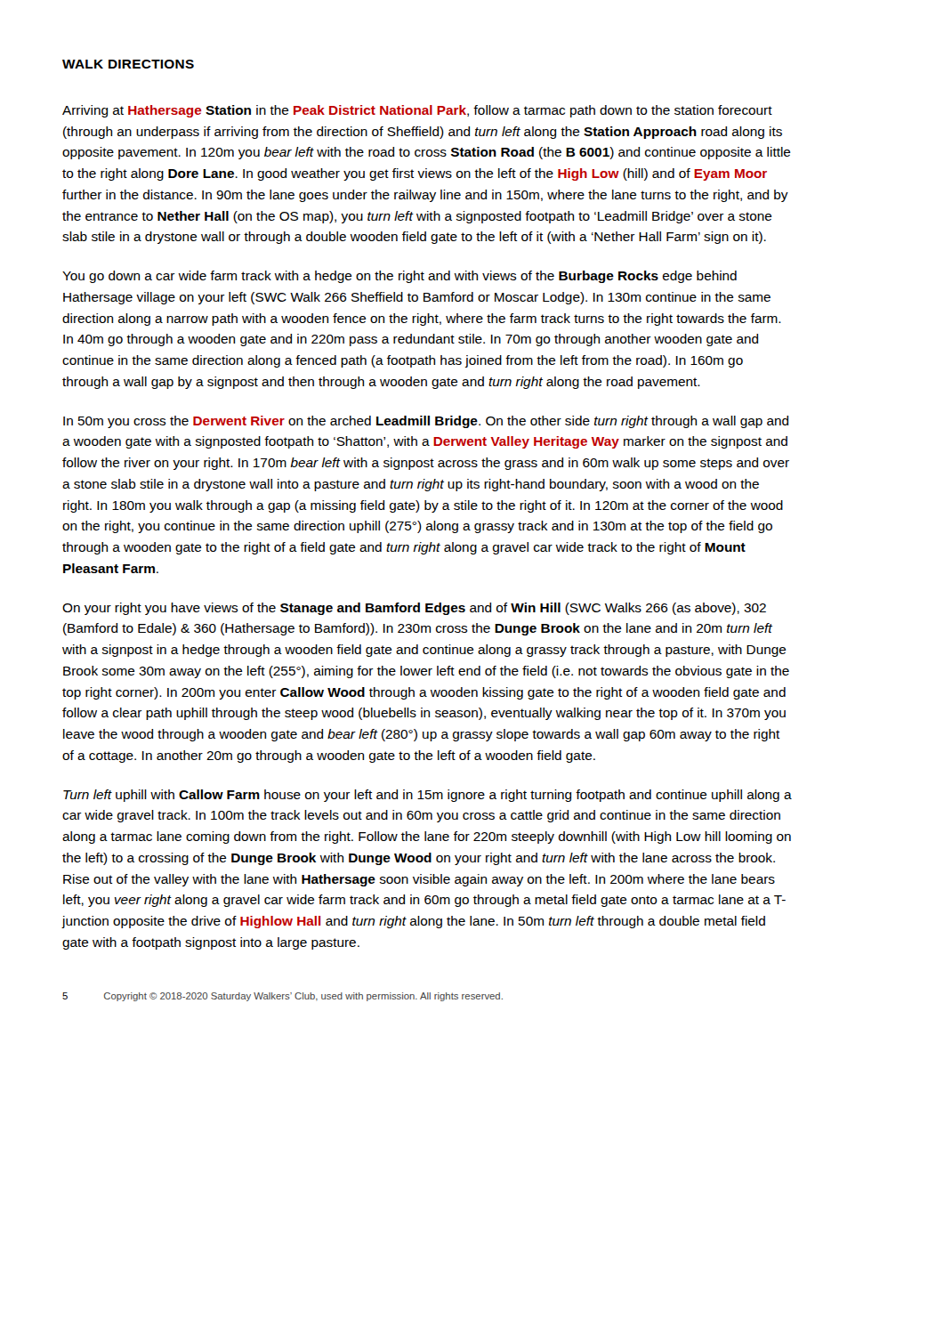WALK DIRECTIONS
Arriving at Hathersage Station in the Peak District National Park, follow a tarmac path down to the station forecourt (through an underpass if arriving from the direction of Sheffield) and turn left along the Station Approach road along its opposite pavement. In 120m you bear left with the road to cross Station Road (the B 6001) and continue opposite a little to the right along Dore Lane. In good weather you get first views on the left of the High Low (hill) and of Eyam Moor further in the distance. In 90m the lane goes under the railway line and in 150m, where the lane turns to the right, and by the entrance to Nether Hall (on the OS map), you turn left with a signposted footpath to ‘Leadmill Bridge’ over a stone slab stile in a drystone wall or through a double wooden field gate to the left of it (with a ‘Nether Hall Farm’ sign on it).
You go down a car wide farm track with a hedge on the right and with views of the Burbage Rocks edge behind Hathersage village on your left (SWC Walk 266 Sheffield to Bamford or Moscar Lodge). In 130m continue in the same direction along a narrow path with a wooden fence on the right, where the farm track turns to the right towards the farm. In 40m go through a wooden gate and in 220m pass a redundant stile. In 70m go through another wooden gate and continue in the same direction along a fenced path (a footpath has joined from the left from the road). In 160m go through a wall gap by a signpost and then through a wooden gate and turn right along the road pavement.
In 50m you cross the Derwent River on the arched Leadmill Bridge. On the other side turn right through a wall gap and a wooden gate with a signposted footpath to ‘Shatton’, with a Derwent Valley Heritage Way marker on the signpost and follow the river on your right. In 170m bear left with a signpost across the grass and in 60m walk up some steps and over a stone slab stile in a drystone wall into a pasture and turn right up its right-hand boundary, soon with a wood on the right. In 180m you walk through a gap (a missing field gate) by a stile to the right of it. In 120m at the corner of the wood on the right, you continue in the same direction uphill (275°) along a grassy track and in 130m at the top of the field go through a wooden gate to the right of a field gate and turn right along a gravel car wide track to the right of Mount Pleasant Farm.
On your right you have views of the Stanage and Bamford Edges and of Win Hill (SWC Walks 266 (as above), 302 (Bamford to Edale) & 360 (Hathersage to Bamford)). In 230m cross the Dunge Brook on the lane and in 20m turn left with a signpost in a hedge through a wooden field gate and continue along a grassy track through a pasture, with Dunge Brook some 30m away on the left (255°), aiming for the lower left end of the field (i.e. not towards the obvious gate in the top right corner). In 200m you enter Callow Wood through a wooden kissing gate to the right of a wooden field gate and follow a clear path uphill through the steep wood (bluebells in season), eventually walking near the top of it. In 370m you leave the wood through a wooden gate and bear left (280°) up a grassy slope towards a wall gap 60m away to the right of a cottage. In another 20m go through a wooden gate to the left of a wooden field gate.
Turn left uphill with Callow Farm house on your left and in 15m ignore a right turning footpath and continue uphill along a car wide gravel track. In 100m the track levels out and in 60m you cross a cattle grid and continue in the same direction along a tarmac lane coming down from the right. Follow the lane for 220m steeply downhill (with High Low hill looming on the left) to a crossing of the Dunge Brook with Dunge Wood on your right and turn left with the lane across the brook. Rise out of the valley with the lane with Hathersage soon visible again away on the left. In 200m where the lane bears left, you veer right along a gravel car wide farm track and in 60m go through a metal field gate onto a tarmac lane at a T-junction opposite the drive of Highlow Hall and turn right along the lane. In 50m turn left through a double metal field gate with a footpath signpost into a large pasture.
5 Copyright © 2018-2020 Saturday Walkers’ Club, used with permission. All rights reserved.